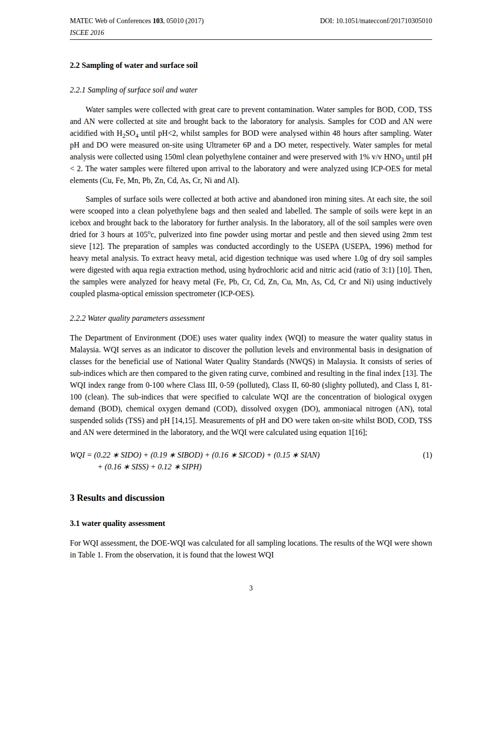MATEC Web of Conferences 103, 05010 (2017)
DOI: 10.1051/matecconf/201710305010
ISCEE 2016
2.2 Sampling of water and surface soil
2.2.1 Sampling of surface soil and water
Water samples were collected with great care to prevent contamination. Water samples for BOD, COD, TSS and AN were collected at site and brought back to the laboratory for analysis. Samples for COD and AN were acidified with H2SO4 until pH<2, whilst samples for BOD were analysed within 48 hours after sampling. Water pH and DO were measured on-site using Ultrameter 6P and a DO meter, respectively. Water samples for metal analysis were collected using 150ml clean polyethylene container and were preserved with 1% v/v HNO3 until pH < 2. The water samples were filtered upon arrival to the laboratory and were analyzed using ICP-OES for metal elements (Cu, Fe, Mn, Pb, Zn, Cd, As, Cr, Ni and Al).
Samples of surface soils were collected at both active and abandoned iron mining sites. At each site, the soil were scooped into a clean polyethylene bags and then sealed and labelled. The sample of soils were kept in an icebox and brought back to the laboratory for further analysis. In the laboratory, all of the soil samples were oven dried for 3 hours at 105oc, pulverized into fine powder using mortar and pestle and then sieved using 2mm test sieve [12]. The preparation of samples was conducted accordingly to the USEPA (USEPA, 1996) method for heavy metal analysis. To extract heavy metal, acid digestion technique was used where 1.0g of dry soil samples were digested with aqua regia extraction method, using hydrochloric acid and nitric acid (ratio of 3:1) [10]. Then, the samples were analyzed for heavy metal (Fe, Pb, Cr, Cd, Zn, Cu, Mn, As, Cd, Cr and Ni) using inductively coupled plasma-optical emission spectrometer (ICP-OES).
2.2.2 Water quality parameters assessment
The Department of Environment (DOE) uses water quality index (WQI) to measure the water quality status in Malaysia. WQI serves as an indicator to discover the pollution levels and environmental basis in designation of classes for the beneficial use of National Water Quality Standards (NWQS) in Malaysia. It consists of series of sub-indices which are then compared to the given rating curve, combined and resulting in the final index [13]. The WQI index range from 0-100 where Class III, 0-59 (polluted), Class II, 60-80 (slighty polluted), and Class I, 81-100 (clean). The sub-indices that were specified to calculate WQI are the concentration of biological oxygen demand (BOD), chemical oxygen demand (COD), dissolved oxygen (DO), ammoniacal nitrogen (AN), total suspended solids (TSS) and pH [14,15]. Measurements of pH and DO were taken on-site whilst BOD, COD, TSS and AN were determined in the laboratory, and the WQI were calculated using equation 1[16];
(1) WQI = (0.22 ∗ SIDO) + (0.19 ∗ SIBOD) + (0.16 ∗ SICOD) + (0.15 ∗ SIAN) + (0.16 ∗ SISS) + 0.12 ∗ SIPH)
3 Results and discussion
3.1 water quality assessment
For WQI assessment, the DOE-WQI was calculated for all sampling locations. The results of the WQI were shown in Table 1. From the observation, it is found that the lowest WQI
3